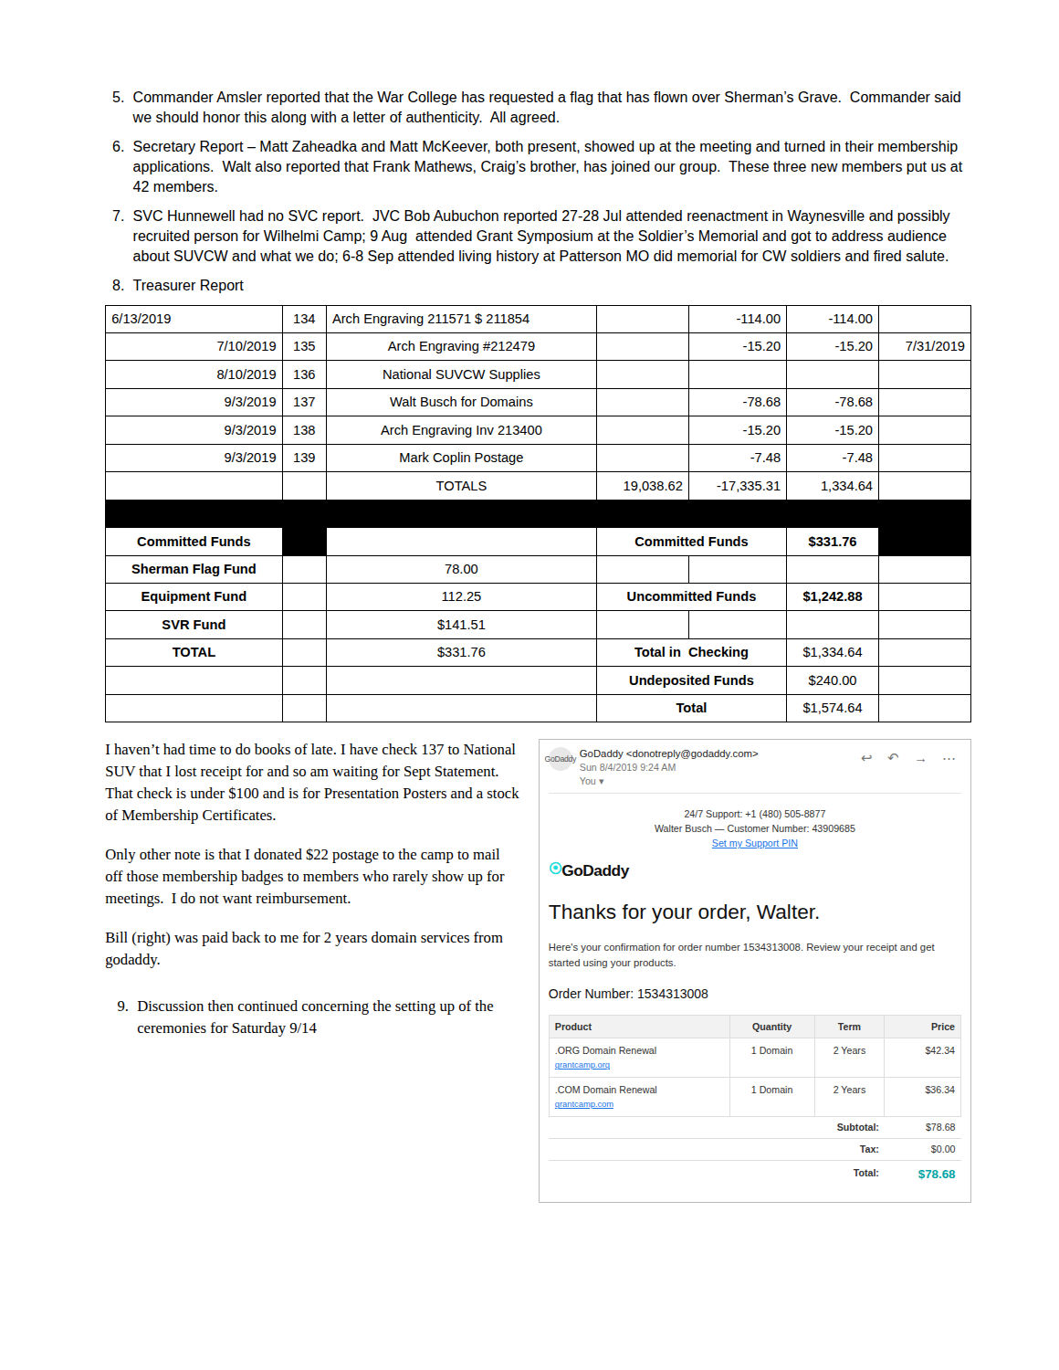Commander Amsler reported that the War College has requested a flag that has flown over Sherman’s Grave. Commander said we should honor this along with a letter of authenticity. All agreed.
Secretary Report – Matt Zaheadka and Matt McKeever, both present, showed up at the meeting and turned in their membership applications. Walt also reported that Frank Mathews, Craig’s brother, has joined our group. These three new members put us at 42 members.
SVC Hunnewell had no SVC report. JVC Bob Aubuchon reported 27-28 Jul attended reenactment in Waynesville and possibly recruited person for Wilhelmi Camp; 9 Aug attended Grant Symposium at the Soldier’s Memorial and got to address audience about SUVCW and what we do; 6-8 Sep attended living history at Patterson MO did memorial for CW soldiers and fired salute.
Treasurer Report
| 6/13/2019 | 134 | Arch Engraving 211571 $ 211854 | | -114.00 | -114.00 | |
| 7/10/2019 | 135 | Arch Engraving #212479 | | -15.20 | -15.20 | 7/31/2019 |
| 8/10/2019 | 136 | National SUVCW Supplies | | | | |
| 9/3/2019 | 137 | Walt Busch for Domains | | -78.68 | -78.68 | |
| 9/3/2019 | 138 | Arch Engraving Inv 213400 | | -15.20 | -15.20 | |
| 9/3/2019 | 139 | Mark Coplin Postage | | -7.48 | -7.48 | |
| | | TOTALS | 19,038.62 | -17,335.31 | 1,334.64 | |
| Committed Funds | | | Committed Funds | $331.76 | |
| Sherman Flag Fund | | 78.00 | | | | |
| Equipment Fund | | 112.25 | Uncommitted Funds | $1,242.88 | |
| SVR Fund | | $141.51 | | | | |
| TOTAL | | $331.76 | Total in Checking | $1,334.64 | |
| | | | Undeposited Funds | $240.00 | |
| | | | Total | $1,574.64 | |
I haven’t had time to do books of late. I have check 137 to National SUV that I lost receipt for and so am waiting for Sept Statement. That check is under $100 and is for Presentation Posters and a stock of Membership Certificates.
Only other note is that I donated $22 postage to the camp to mail off those membership badges to members who rarely show up for meetings. I do not want reimbursement.
Bill (right) was paid back to me for 2 years domain services from godaddy.
Discussion then continued concerning the setting up of the ceremonies for Saturday 9/14
GoDaddy
GoDaddy <donotreply@godaddy.com>
Sun 8/4/2019 9:24 AM
You ▾
↩ ↶ → ⋯
24/7 Support: +1 (480) 505-8877
Walter Busch — Customer Number: 43909685
Set my Support PIN
⦿GoDaddy
Thanks for your order, Walter.
Here's your confirmation for order number 1534313008. Review your receipt and get started using your products.
Order Number: 1534313008
| Product | Quantity | Term | Price |
| --- | --- | --- | --- |
| .ORG Domain Renewal grantcamp.org | 1 Domain | 2 Years | $42.34 |
| .COM Domain Renewal grantcamp.com | 1 Domain | 2 Years | $36.34 |
| Subtotal: | $78.68 |
| Tax: | $0.00 |
| Total: | $78.68 |